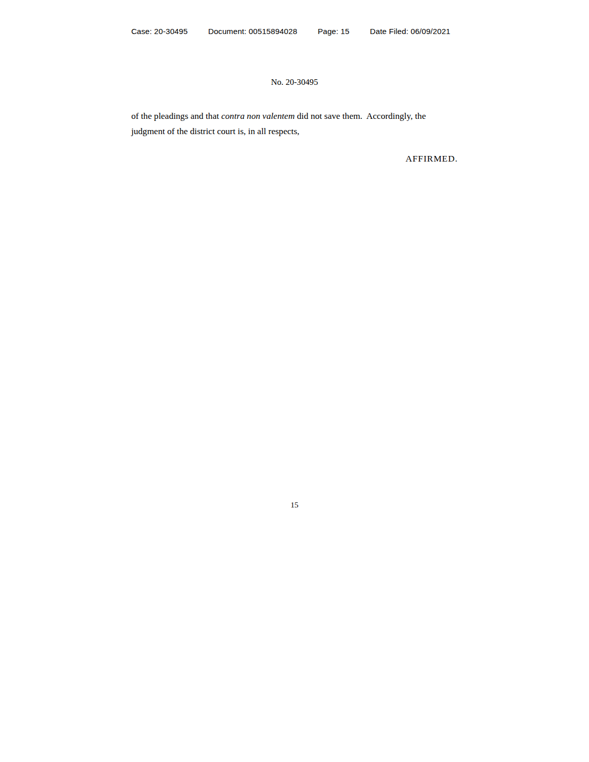Case: 20-30495 Document: 00515894028 Page: 15 Date Filed: 06/09/2021
No. 20-30495
of the pleadings and that contra non valentem did not save them. Accordingly, the judgment of the district court is, in all respects,
AFFIRMED.
15